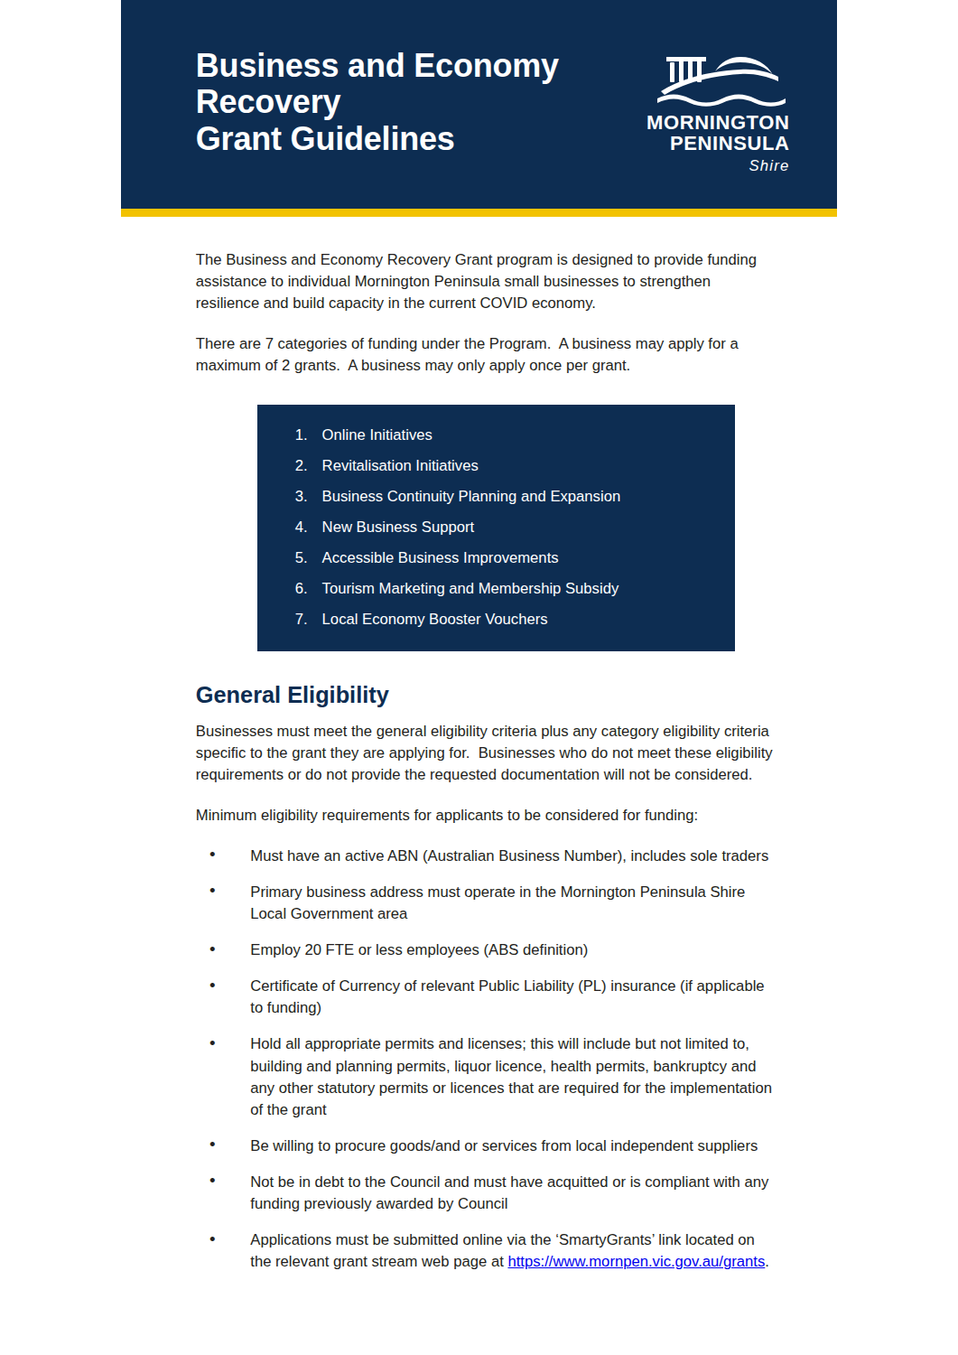Business and Economy Recovery
Grant Guidelines
Mornington
Peninsula
Shire
The Business and Economy Recovery Grant program is designed to provide funding assistance to individual Mornington Peninsula small businesses to strengthen resilience and build capacity in the current COVID economy.
There are 7 categories of funding under the Program. A business may apply for a maximum of 2 grants. A business may only apply once per grant.
Online Initiatives
Revitalisation Initiatives
Business Continuity Planning and Expansion
New Business Support
Accessible Business Improvements
Tourism Marketing and Membership Subsidy
Local Economy Booster Vouchers
General Eligibility
Businesses must meet the general eligibility criteria plus any category eligibility criteria specific to the grant they are applying for. Businesses who do not meet these eligibility requirements or do not provide the requested documentation will not be considered.
Minimum eligibility requirements for applicants to be considered for funding:
Must have an active ABN (Australian Business Number), includes sole traders
Primary business address must operate in the Mornington Peninsula Shire Local Government area
Employ 20 FTE or less employees (ABS definition)
Certificate of Currency of relevant Public Liability (PL) insurance (if applicable to funding)
Hold all appropriate permits and licenses; this will include but not limited to, building and planning permits, liquor licence, health permits, bankruptcy and any other statutory permits or licences that are required for the implementation of the grant
Be willing to procure goods/and or services from local independent suppliers
Not be in debt to the Council and must have acquitted or is compliant with any funding previously awarded by Council
Applications must be submitted online via the ‘SmartyGrants’ link located on the relevant grant stream web page at https://www.mornpen.vic.gov.au/grants.